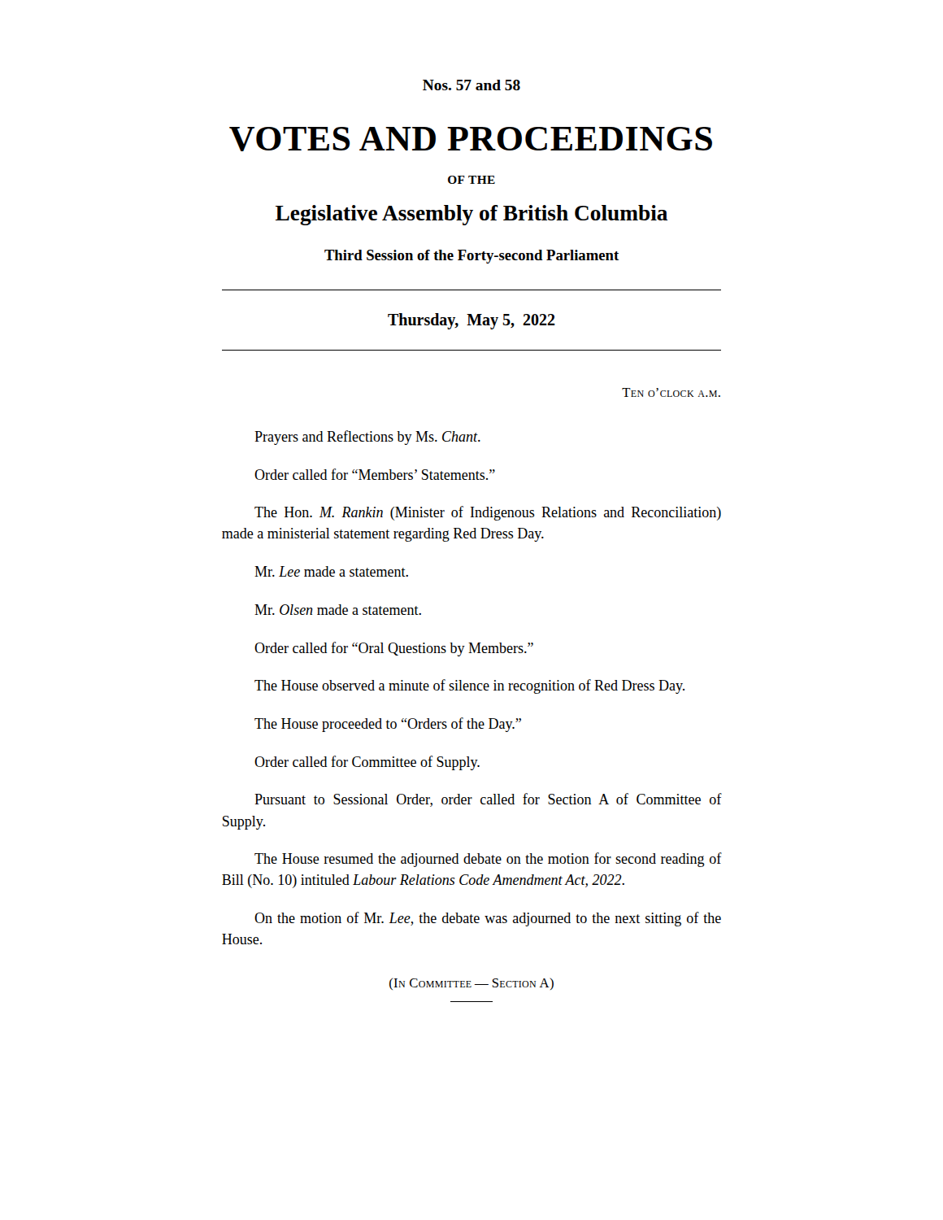Nos. 57 and 58
VOTES AND PROCEEDINGS
OF THE
Legislative Assembly of British Columbia
Third Session of the Forty-second Parliament
Thursday, May 5, 2022
Ten o’clock a.m.
Prayers and Reflections by Ms. Chant.
Order called for “Members’ Statements.”
The Hon. M. Rankin (Minister of Indigenous Relations and Reconciliation) made a ministerial statement regarding Red Dress Day.
Mr. Lee made a statement.
Mr. Olsen made a statement.
Order called for “Oral Questions by Members.”
The House observed a minute of silence in recognition of Red Dress Day.
The House proceeded to “Orders of the Day.”
Order called for Committee of Supply.
Pursuant to Sessional Order, order called for Section A of Committee of Supply.
The House resumed the adjourned debate on the motion for second reading of Bill (No. 10) intituled Labour Relations Code Amendment Act, 2022.
On the motion of Mr. Lee, the debate was adjourned to the next sitting of the House.
(In Committee — Section A)